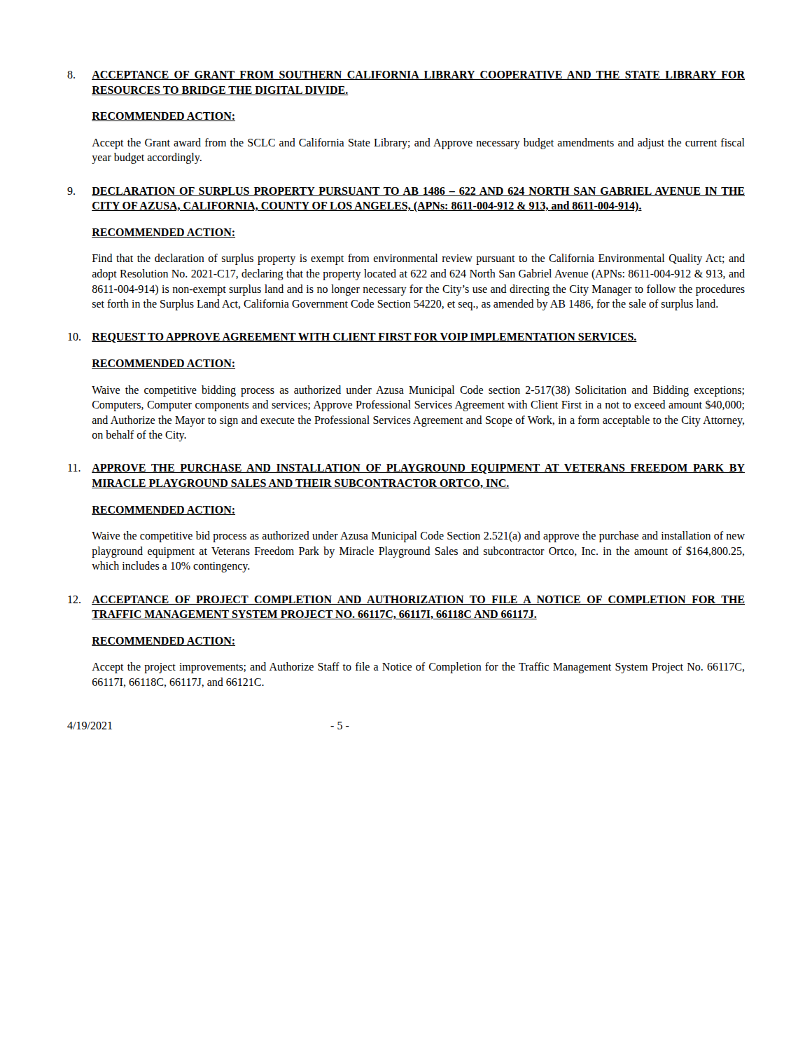ACCEPTANCE OF GRANT FROM SOUTHERN CALIFORNIA LIBRARY COOPERATIVE AND THE STATE LIBRARY FOR RESOURCES TO BRIDGE THE DIGITAL DIVIDE.
RECOMMENDED ACTION:
Accept the Grant award from the SCLC and California State Library; and Approve necessary budget amendments and adjust the current fiscal year budget accordingly.
DECLARATION OF SURPLUS PROPERTY PURSUANT TO AB 1486 – 622 AND 624 NORTH SAN GABRIEL AVENUE IN THE CITY OF AZUSA, CALIFORNIA, COUNTY OF LOS ANGELES, (APNs: 8611-004-912 & 913, and 8611-004-914).
RECOMMENDED ACTION:
Find that the declaration of surplus property is exempt from environmental review pursuant to the California Environmental Quality Act; and adopt Resolution No. 2021-C17, declaring that the property located at 622 and 624 North San Gabriel Avenue (APNs: 8611-004-912 & 913, and 8611-004-914) is non-exempt surplus land and is no longer necessary for the City’s use and directing the City Manager to follow the procedures set forth in the Surplus Land Act, California Government Code Section 54220, et seq., as amended by AB 1486, for the sale of surplus land.
REQUEST TO APPROVE AGREEMENT WITH CLIENT FIRST FOR VOIP IMPLEMENTATION SERVICES.
RECOMMENDED ACTION:
Waive the competitive bidding process as authorized under Azusa Municipal Code section 2-517(38) Solicitation and Bidding exceptions; Computers, Computer components and services; Approve Professional Services Agreement with Client First in a not to exceed amount $40,000; and Authorize the Mayor to sign and execute the Professional Services Agreement and Scope of Work, in a form acceptable to the City Attorney, on behalf of the City.
APPROVE THE PURCHASE AND INSTALLATION OF PLAYGROUND EQUIPMENT AT VETERANS FREEDOM PARK BY MIRACLE PLAYGROUND SALES AND THEIR SUBCONTRACTOR ORTCO, INC.
RECOMMENDED ACTION:
Waive the competitive bid process as authorized under Azusa Municipal Code Section 2.521(a) and approve the purchase and installation of new playground equipment at Veterans Freedom Park by Miracle Playground Sales and subcontractor Ortco, Inc. in the amount of $164,800.25, which includes a 10% contingency.
ACCEPTANCE OF PROJECT COMPLETION AND AUTHORIZATION TO FILE A NOTICE OF COMPLETION FOR THE TRAFFIC MANAGEMENT SYSTEM PROJECT NO. 66117C, 66117I, 66118C AND 66117J.
RECOMMENDED ACTION:
Accept the project improvements; and Authorize Staff to file a Notice of Completion for the Traffic Management System Project No. 66117C, 66117I, 66118C, 66117J, and 66121C.
4/19/2021 - 5 -